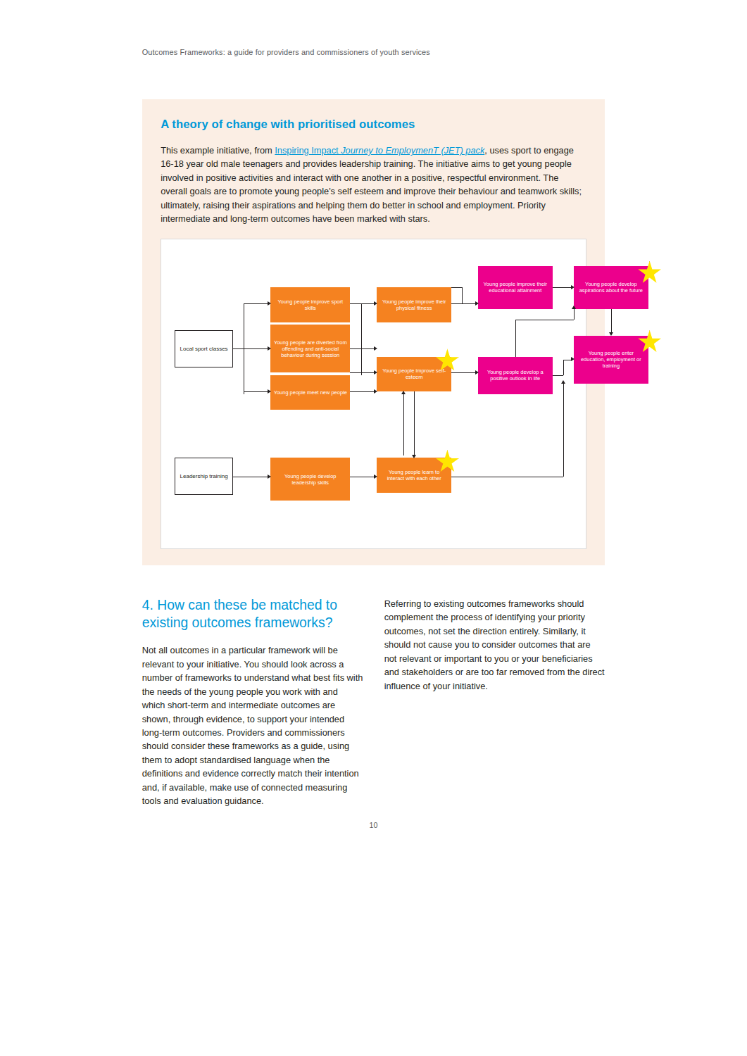Outcomes Frameworks: a guide for providers and commissioners of youth services
A theory of change with prioritised outcomes
This example initiative, from Inspiring Impact Journey to EmploymenT (JET) pack, uses sport to engage 16-18 year old male teenagers and provides leadership training. The initiative aims to get young people involved in positive activities and interact with one another in a positive, respectful environment. The overall goals are to promote young people's self esteem and improve their behaviour and teamwork skills; ultimately, raising their aspirations and helping them do better in school and employment. Priority intermediate and long-term outcomes have been marked with stars.
Local sport classes
Leadership training
Young people improve sport skills
Young people are diverted from offending and anti-social behaviour during session
Young people meet new people
Young people develop leadership skills
Young people improve their physical fitness
Young people improve self-esteem
Young people learn to interact with each other
Young people improve their educational attainment
Young people develop a positive outlook in life
Young people develop aspirations about the future
Young people enter education, employment or training
4. How can these be matched to existing outcomes frameworks?
Not all outcomes in a particular framework will be relevant to your initiative. You should look across a number of frameworks to understand what best fits with the needs of the young people you work with and which short-term and intermediate outcomes are shown, through evidence, to support your intended long-term outcomes. Providers and commissioners should consider these frameworks as a guide, using them to adopt standardised language when the definitions and evidence correctly match their intention and, if available, make use of connected measuring tools and evaluation guidance.
Referring to existing outcomes frameworks should complement the process of identifying your priority outcomes, not set the direction entirely. Similarly, it should not cause you to consider outcomes that are not relevant or important to you or your beneficiaries and stakeholders or are too far removed from the direct influence of your initiative.
10